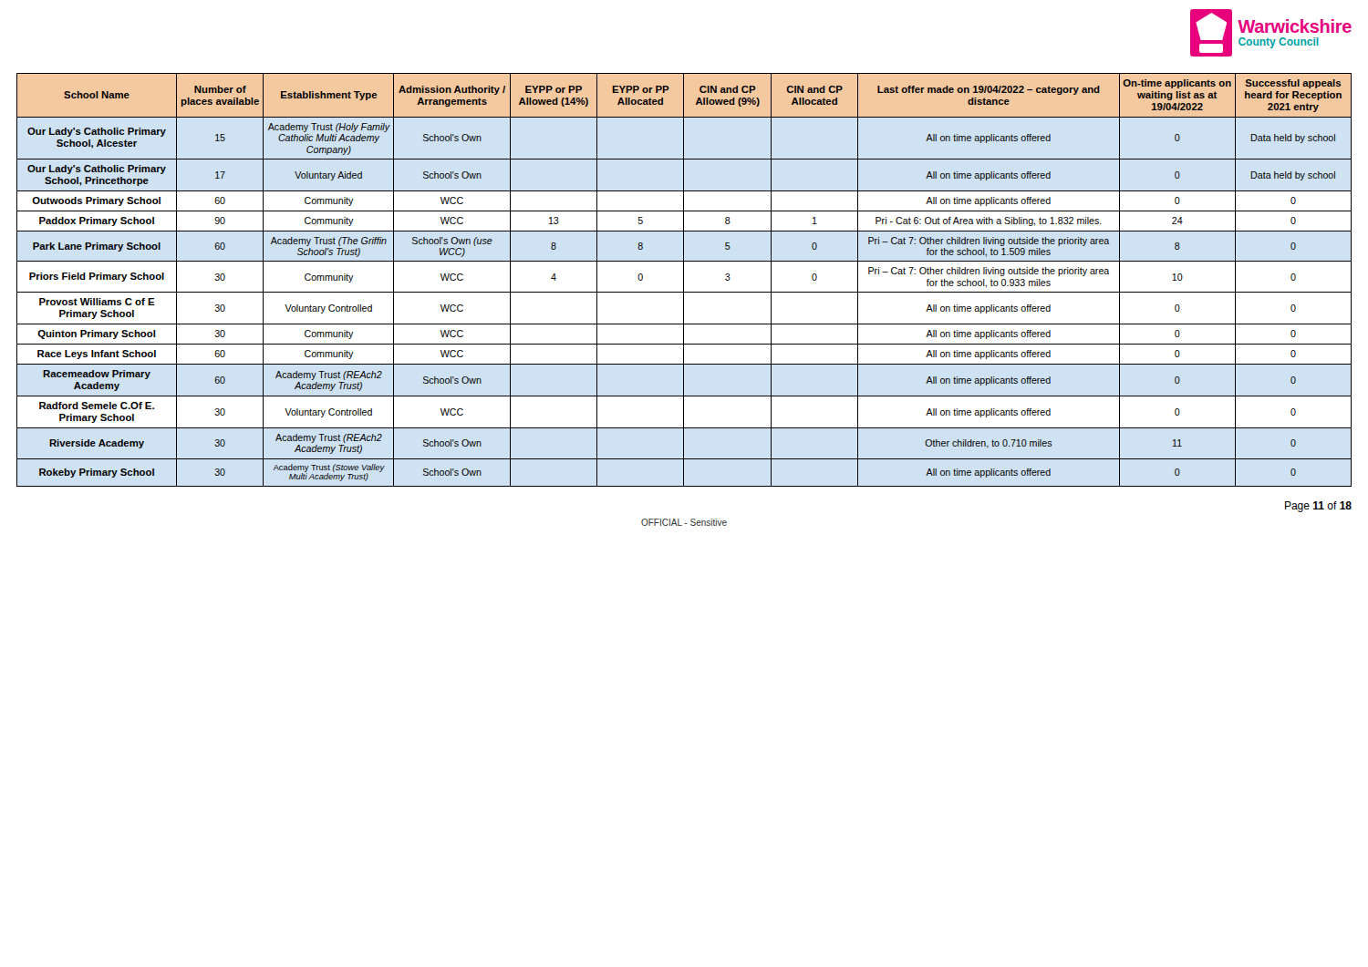Warwickshire
County Council
| School Name | Number of places available | Establishment Type | Admission Authority / Arrangements | EYPP or PP Allowed (14%) | EYPP or PP Allocated | CIN and CP Allowed (9%) | CIN and CP Allocated | Last offer made on 19/04/2022 – category and distance | On-time applicants on waiting list as at 19/04/2022 | Successful appeals heard for Reception 2021 entry |
| --- | --- | --- | --- | --- | --- | --- | --- | --- | --- | --- |
| Our Lady's Catholic Primary School, Alcester | 15 | Academy Trust (Holy Family Catholic Multi Academy Company) | School's Own | | | | | All on time applicants offered | 0 | Data held by school |
| Our Lady's Catholic Primary School, Princethorpe | 17 | Voluntary Aided | School's Own | | | | | All on time applicants offered | 0 | Data held by school |
| Outwoods Primary School | 60 | Community | WCC | | | | | All on time applicants offered | 0 | 0 |
| Paddox Primary School | 90 | Community | WCC | 13 | 5 | 8 | 1 | Pri - Cat 6: Out of Area with a Sibling, to 1.832 miles. | 24 | 0 |
| Park Lane Primary School | 60 | Academy Trust (The Griffin School's Trust) | School's Own (use WCC) | 8 | 8 | 5 | 0 | Pri – Cat 7: Other children living outside the priority area for the school, to 1.509 miles | 8 | 0 |
| Priors Field Primary School | 30 | Community | WCC | 4 | 0 | 3 | 0 | Pri – Cat 7: Other children living outside the priority area for the school, to 0.933 miles | 10 | 0 |
| Provost Williams C of E Primary School | 30 | Voluntary Controlled | WCC | | | | | All on time applicants offered | 0 | 0 |
| Quinton Primary School | 30 | Community | WCC | | | | | All on time applicants offered | 0 | 0 |
| Race Leys Infant School | 60 | Community | WCC | | | | | All on time applicants offered | 0 | 0 |
| Racemeadow Primary Academy | 60 | Academy Trust (REAch2 Academy Trust) | School's Own | | | | | All on time applicants offered | 0 | 0 |
| Radford Semele C.Of E. Primary School | 30 | Voluntary Controlled | WCC | | | | | All on time applicants offered | 0 | 0 |
| Riverside Academy | 30 | Academy Trust (REAch2 Academy Trust) | School's Own | | | | | Other children, to 0.710 miles | 11 | 0 |
| Rokeby Primary School | 30 | Academy Trust (Stowe Valley Multi Academy Trust) | School's Own | | | | | All on time applicants offered | 0 | 0 |
Page 11 of 18
OFFICIAL - Sensitive